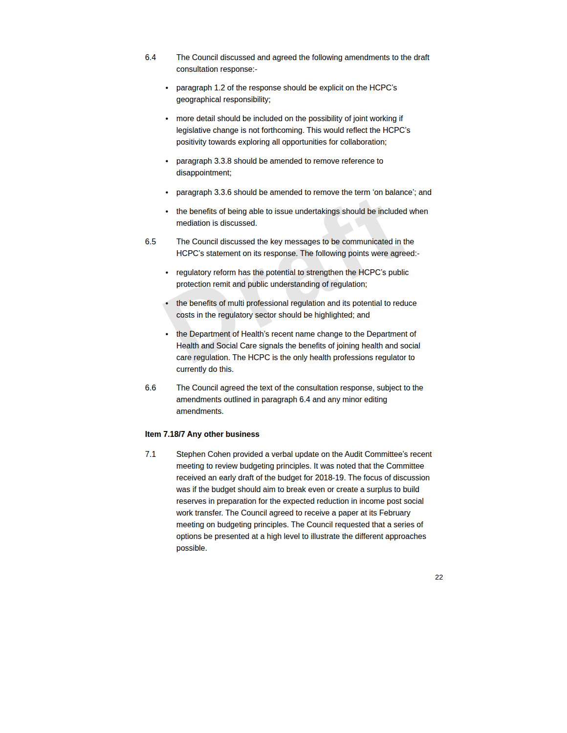Draft
6.4
The Council discussed and agreed the following amendments to the draft consultation response:-
paragraph 1.2 of the response should be explicit on the HCPC’s geographical responsibility;
more detail should be included on the possibility of joint working if legislative change is not forthcoming. This would reflect the HCPC’s positivity towards exploring all opportunities for collaboration;
paragraph 3.3.8 should be amended to remove reference to disappointment;
paragraph 3.3.6 should be amended to remove the term ‘on balance’; and
the benefits of being able to issue undertakings should be included when mediation is discussed.
6.5
The Council discussed the key messages to be communicated in the HCPC’s statement on its response. The following points were agreed:-
regulatory reform has the potential to strengthen the HCPC’s public protection remit and public understanding of regulation;
the benefits of multi professional regulation and its potential to reduce costs in the regulatory sector should be highlighted; and
the Department of Health’s recent name change to the Department of Health and Social Care signals the benefits of joining health and social care regulation. The HCPC is the only health professions regulator to currently do this.
6.6
The Council agreed the text of the consultation response, subject to the amendments outlined in paragraph 6.4 and any minor editing amendments.
Item 7.18/7 Any other business
7.1
Stephen Cohen provided a verbal update on the Audit Committee’s recent meeting to review budgeting principles. It was noted that the Committee received an early draft of the budget for 2018-19. The focus of discussion was if the budget should aim to break even or create a surplus to build reserves in preparation for the expected reduction in income post social work transfer. The Council agreed to receive a paper at its February meeting on budgeting principles. The Council requested that a series of options be presented at a high level to illustrate the different approaches possible.
22